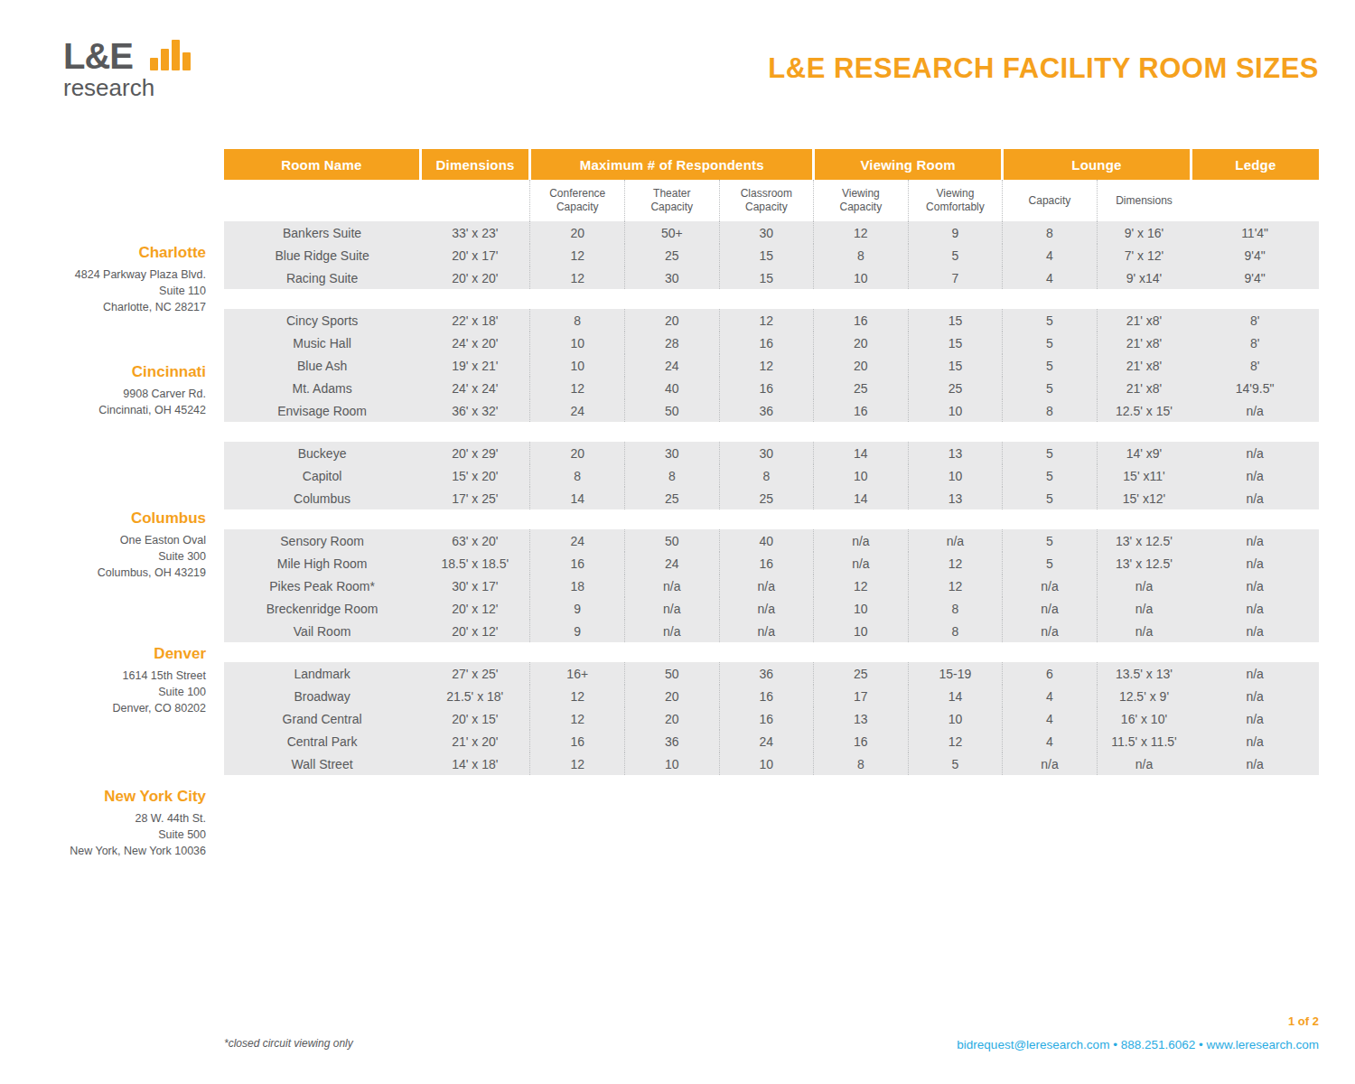L&E
research
L&E RESEARCH FACILITY ROOM SIZES
Charlotte
4824 Parkway Plaza Blvd.
Suite 110
Charlotte, NC 28217
Cincinnati
9908 Carver Rd.
Cincinnati, OH 45242
Columbus
One Easton Oval
Suite 300
Columbus, OH 43219
Denver
1614 15th Street
Suite 100
Denver, CO 80202
New York City
28 W. 44th St.
Suite 500
New York, New York 10036
| Room Name | Dimensions | Maximum # of Respondents | Viewing Room | Lounge | Ledge |
| --- | --- | --- | --- | --- | --- |
| | | Conference Capacity | Theater Capacity | Classroom Capacity | Viewing Capacity | Viewing Comfortably | Capacity | Dimensions | |
| Bankers Suite | 33' x 23' | 20 | 50+ | 30 | 12 | 9 | 8 | 9' x 16' | 11'4" |
| Blue Ridge Suite | 20' x 17' | 12 | 25 | 15 | 8 | 5 | 4 | 7' x 12' | 9'4" |
| Racing Suite | 20' x 20' | 12 | 30 | 15 | 10 | 7 | 4 | 9' x14' | 9'4" |
| Cincy Sports | 22' x 18' | 8 | 20 | 12 | 16 | 15 | 5 | 21' x8' | 8' |
| Music Hall | 24' x 20' | 10 | 28 | 16 | 20 | 15 | 5 | 21' x8' | 8' |
| Blue Ash | 19' x 21' | 10 | 24 | 12 | 20 | 15 | 5 | 21' x8' | 8' |
| Mt. Adams | 24' x 24' | 12 | 40 | 16 | 25 | 25 | 5 | 21' x8' | 14'9.5" |
| Envisage Room | 36' x 32' | 24 | 50 | 36 | 16 | 10 | 8 | 12.5' x 15' | n/a |
| Buckeye | 20' x 29' | 20 | 30 | 30 | 14 | 13 | 5 | 14' x9' | n/a |
| Capitol | 15' x 20' | 8 | 8 | 8 | 10 | 10 | 5 | 15' x11' | n/a |
| Columbus | 17' x 25' | 14 | 25 | 25 | 14 | 13 | 5 | 15' x12' | n/a |
| Sensory Room | 63' x 20' | 24 | 50 | 40 | n/a | n/a | 5 | 13' x 12.5' | n/a |
| Mile High Room | 18.5' x 18.5' | 16 | 24 | 16 | n/a | 12 | 5 | 13' x 12.5' | n/a |
| Pikes Peak Room* | 30' x 17' | 18 | n/a | n/a | 12 | 12 | n/a | n/a | n/a |
| Breckenridge Room | 20' x 12' | 9 | n/a | n/a | 10 | 8 | n/a | n/a | n/a |
| Vail Room | 20' x 12' | 9 | n/a | n/a | 10 | 8 | n/a | n/a | n/a |
| Landmark | 27' x 25' | 16+ | 50 | 36 | 25 | 15-19 | 6 | 13.5' x 13' | n/a |
| Broadway | 21.5' x 18' | 12 | 20 | 16 | 17 | 14 | 4 | 12.5' x 9' | n/a |
| Grand Central | 20' x 15' | 12 | 20 | 16 | 13 | 10 | 4 | 16' x 10' | n/a |
| Central Park | 21' x 20' | 16 | 36 | 24 | 16 | 12 | 4 | 11.5' x 11.5' | n/a |
| Wall Street | 14' x 18' | 12 | 10 | 10 | 8 | 5 | n/a | n/a | n/a |
*closed circuit viewing only
1 of 2
bidrequest@leresearch.com • 888.251.6062 • www.leresearch.com